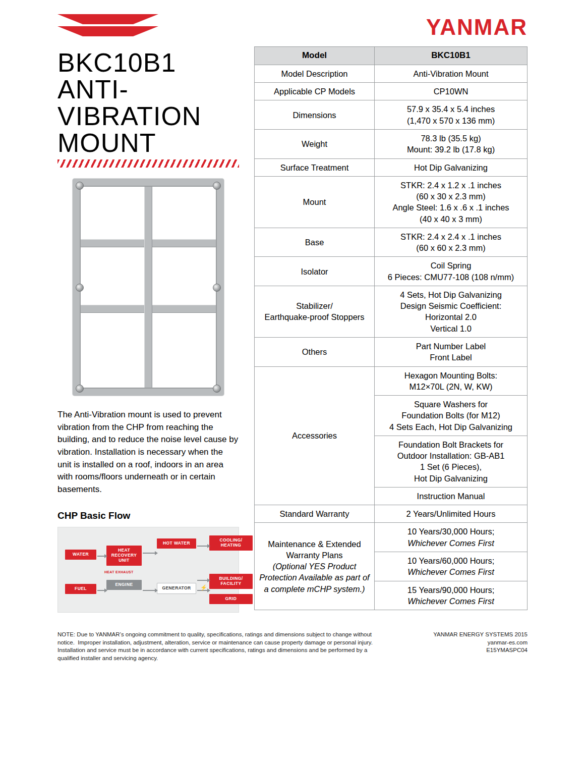YANMAR
BKC10B1
ANTI-
VIBRATION
MOUNT
The Anti-Vibration mount is used to prevent vibration from the CHP from reaching the building, and to reduce the noise level cause by vibration. Installation is necessary when the unit is installed on a roof, indoors in an area with rooms/floors underneath or in certain basements.
CHP Basic Flow
WATER
FUEL
HEAT
RECOVERY
UNIT
ENGINE
HOT WATER
GENERATOR
COOLING/
HEATING
BUILDING/
FACILITY
GRID
HEAT EXHAUST
⚡
| Model | BKC10B1 |
| --- | --- |
| Model Description | Anti-Vibration Mount |
| Applicable CP Models | CP10WN |
| Dimensions | 57.9 x 35.4 x 5.4 inches (1,470 x 570 x 136 mm) |
| Weight | 78.3 lb (35.5 kg) Mount: 39.2 lb (17.8 kg) |
| Surface Treatment | Hot Dip Galvanizing |
| Mount | STKR: 2.4 x 1.2 x .1 inches (60 x 30 x 2.3 mm) Angle Steel: 1.6 x .6 x .1 inches (40 x 40 x 3 mm) |
| Base | STKR: 2.4 x 2.4 x .1 inches (60 x 60 x 2.3 mm) |
| Isolator | Coil Spring 6 Pieces: CMU77-108 (108 n/mm) |
| Stabilizer/ Earthquake-proof Stoppers | 4 Sets, Hot Dip Galvanizing Design Seismic Coefficient: Horizontal 2.0 Vertical 1.0 |
| Others | Part Number Label Front Label |
| Accessories | Hexagon Mounting Bolts: M12×70L (2N, W, KW) |
| Square Washers for Foundation Bolts (for M12) 4 Sets Each, Hot Dip Galvanizing |
| Foundation Bolt Brackets for Outdoor Installation: GB-AB1 1 Set (6 Pieces), Hot Dip Galvanizing |
| Instruction Manual |
| Standard Warranty | 2 Years/Unlimited Hours |
| Maintenance & Extended Warranty Plans (Optional YES Product Protection Available as part of a complete mCHP system.) | 10 Years/30,000 Hours; Whichever Comes First |
| 10 Years/60,000 Hours; Whichever Comes First |
| 15 Years/90,000 Hours; Whichever Comes First |
NOTE: Due to YANMAR’s ongoing commitment to quality, specifications, ratings and dimensions subject to change without notice. Improper installation, adjustment, alteration, service or maintenance can cause property damage or personal injury. Installation and service must be in accordance with current specifications, ratings and dimensions and be performed by a qualified installer and servicing agency.
YANMAR ENERGY SYSTEMS 2015
yanmar-es.com
E15YMASPC04